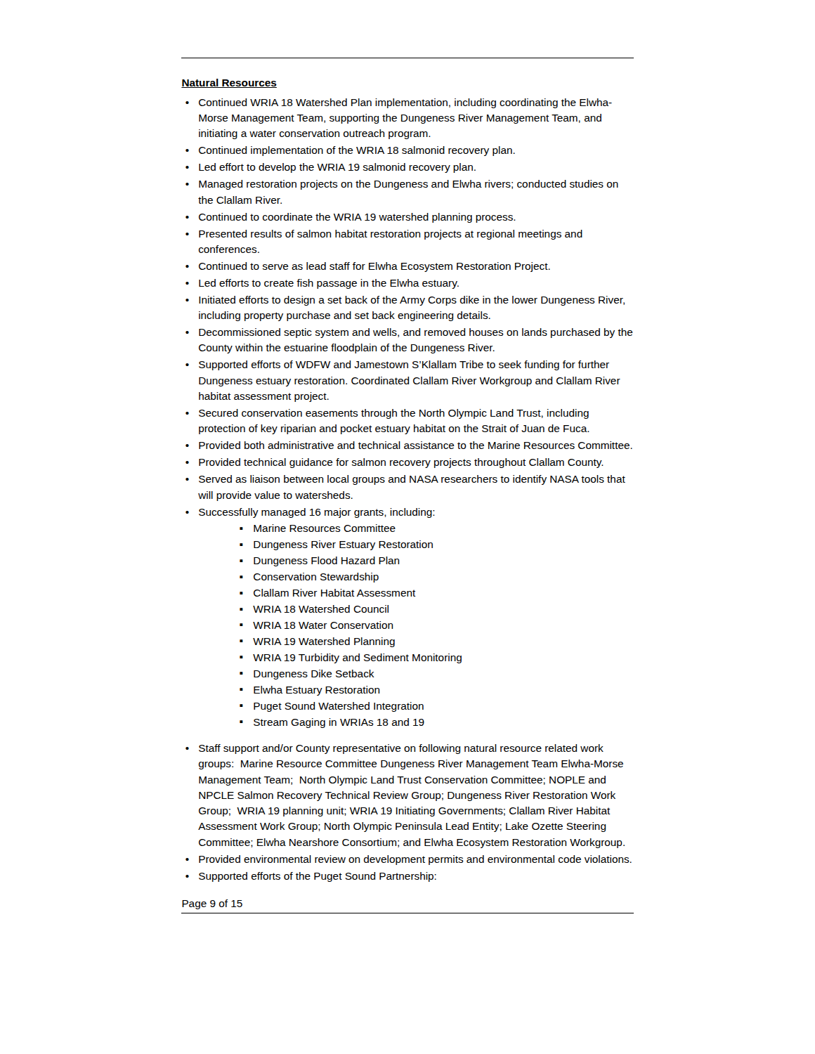Natural Resources
Continued WRIA 18 Watershed Plan implementation, including coordinating the Elwha-Morse Management Team, supporting the Dungeness River Management Team, and initiating a water conservation outreach program.
Continued implementation of the WRIA 18 salmonid recovery plan.
Led effort to develop the WRIA 19 salmonid recovery plan.
Managed restoration projects on the Dungeness and Elwha rivers; conducted studies on the Clallam River.
Continued to coordinate the WRIA 19 watershed planning process.
Presented results of salmon habitat restoration projects at regional meetings and conferences.
Continued to serve as lead staff for Elwha Ecosystem Restoration Project.
Led efforts to create fish passage in the Elwha estuary.
Initiated efforts to design a set back of the Army Corps dike in the lower Dungeness River, including property purchase and set back engineering details.
Decommissioned septic system and wells, and removed houses on lands purchased by the County within the estuarine floodplain of the Dungeness River.
Supported efforts of WDFW and Jamestown S’Klallam Tribe to seek funding for further Dungeness estuary restoration. Coordinated Clallam River Workgroup and Clallam River habitat assessment project.
Secured conservation easements through the North Olympic Land Trust, including protection of key riparian and pocket estuary habitat on the Strait of Juan de Fuca.
Provided both administrative and technical assistance to the Marine Resources Committee.
Provided technical guidance for salmon recovery projects throughout Clallam County.
Served as liaison between local groups and NASA researchers to identify NASA tools that will provide value to watersheds.
Successfully managed 16 major grants, including:
Marine Resources Committee
Dungeness River Estuary Restoration
Dungeness Flood Hazard Plan
Conservation Stewardship
Clallam River Habitat Assessment
WRIA 18 Watershed Council
WRIA 18 Water Conservation
WRIA 19 Watershed Planning
WRIA 19 Turbidity and Sediment Monitoring
Dungeness Dike Setback
Elwha Estuary Restoration
Puget Sound Watershed Integration
Stream Gaging in WRIAs 18 and 19
Staff support and/or County representative on following natural resource related work groups: Marine Resource Committee Dungeness River Management Team Elwha-Morse Management Team; North Olympic Land Trust Conservation Committee; NOPLE and NPCLE Salmon Recovery Technical Review Group; Dungeness River Restoration Work Group; WRIA 19 planning unit; WRIA 19 Initiating Governments; Clallam River Habitat Assessment Work Group; North Olympic Peninsula Lead Entity; Lake Ozette Steering Committee; Elwha Nearshore Consortium; and Elwha Ecosystem Restoration Workgroup.
Provided environmental review on development permits and environmental code violations.
Supported efforts of the Puget Sound Partnership:
Page 9 of 15